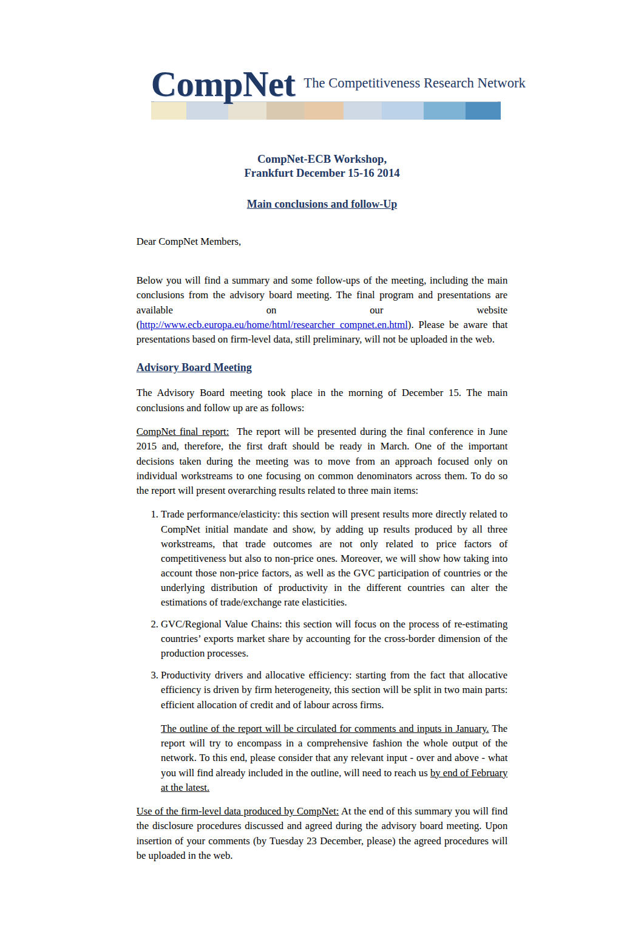CompNet The Competitiveness Research Network
CompNet-ECB Workshop,Frankfurt December 15-16 2014
Main conclusions and follow-Up
Dear CompNet Members,
Below you will find a summary and some follow-ups of the meeting, including the main conclusions from the advisory board meeting. The final program and presentations are available on our website (http://www.ecb.europa.eu/home/html/researcher_compnet.en.html). Please be aware that presentations based on firm-level data, still preliminary, will not be uploaded in the web.
Advisory Board Meeting
The Advisory Board meeting took place in the morning of December 15. The main conclusions and follow up are as follows:
CompNet final report: The report will be presented during the final conference in June 2015 and, therefore, the first draft should be ready in March. One of the important decisions taken during the meeting was to move from an approach focused only on individual workstreams to one focusing on common denominators across them. To do so the report will present overarching results related to three main items:
Trade performance/elasticity: this section will present results more directly related to CompNet initial mandate and show, by adding up results produced by all three workstreams, that trade outcomes are not only related to price factors of competitiveness but also to non-price ones. Moreover, we will show how taking into account those non-price factors, as well as the GVC participation of countries or the underlying distribution of productivity in the different countries can alter the estimations of trade/exchange rate elasticities.
GVC/Regional Value Chains: this section will focus on the process of re-estimating countries’ exports market share by accounting for the cross-border dimension of the production processes.
Productivity drivers and allocative efficiency: starting from the fact that allocative efficiency is driven by firm heterogeneity, this section will be split in two main parts: efficient allocation of credit and of labour across firms.
The outline of the report will be circulated for comments and inputs in January. The report will try to encompass in a comprehensive fashion the whole output of the network. To this end, please consider that any relevant input - over and above - what you will find already included in the outline, will need to reach us by end of February at the latest.
Use of the firm-level data produced by CompNet: At the end of this summary you will find the disclosure procedures discussed and agreed during the advisory board meeting. Upon insertion of your comments (by Tuesday 23 December, please) the agreed procedures will be uploaded in the web.